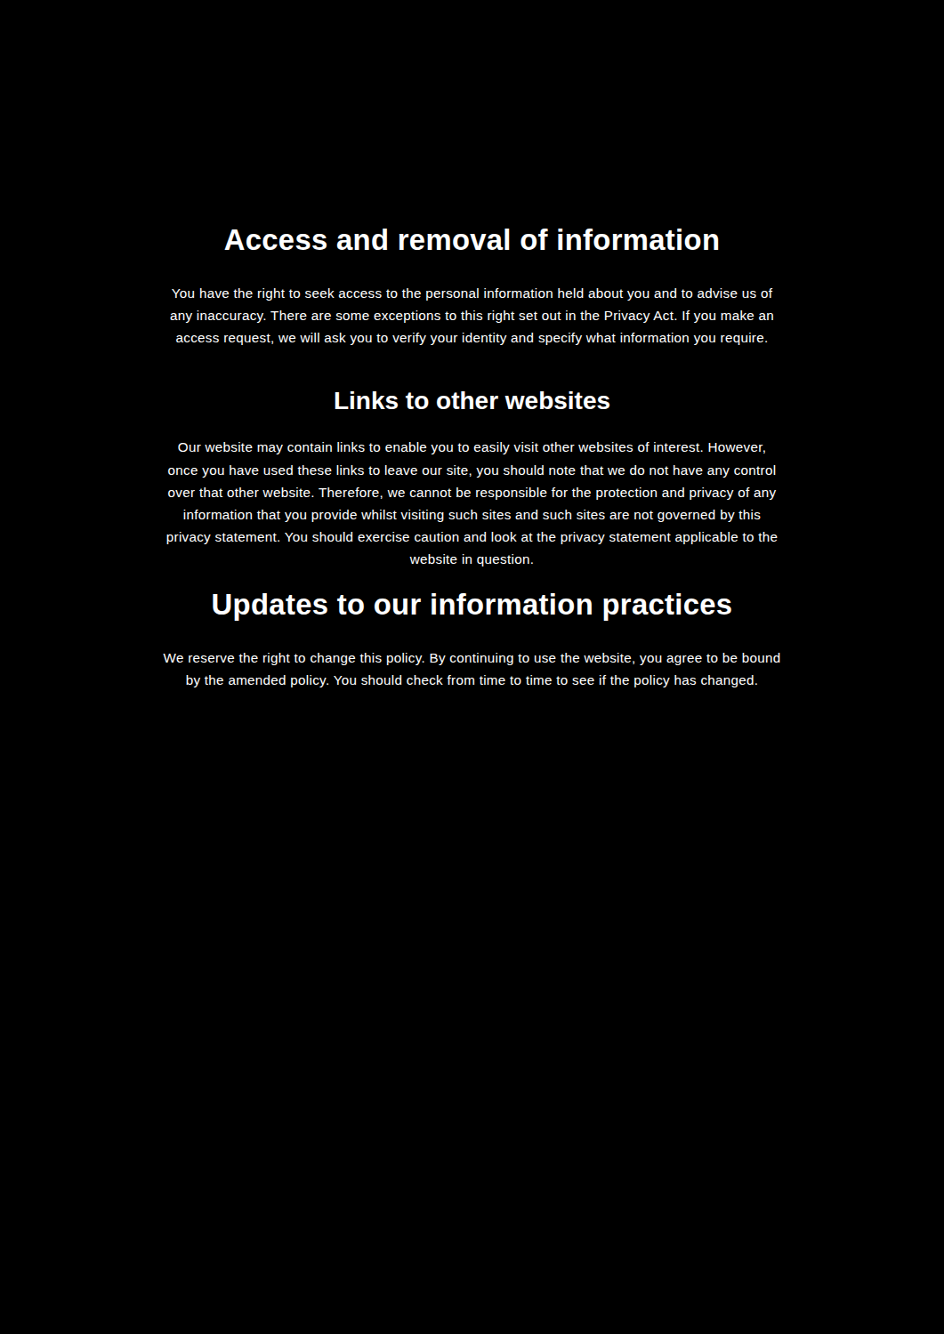Access and removal of information
You have the right to seek access to the personal information held about you and to advise us of any inaccuracy. There are some exceptions to this right set out in the Privacy Act. If you make an access request, we will ask you to verify your identity and specify what information you require.
Links to other websites
Our website may contain links to enable you to easily visit other websites of interest. However, once you have used these links to leave our site, you should note that we do not have any control over that other website. Therefore, we cannot be responsible for the protection and privacy of any information that you provide whilst visiting such sites and such sites are not governed by this privacy statement. You should exercise caution and look at the privacy statement applicable to the website in question.
Updates to our information practices
We reserve the right to change this policy. By continuing to use the website, you agree to be bound by the amended policy. You should check from time to time to see if the policy has changed.